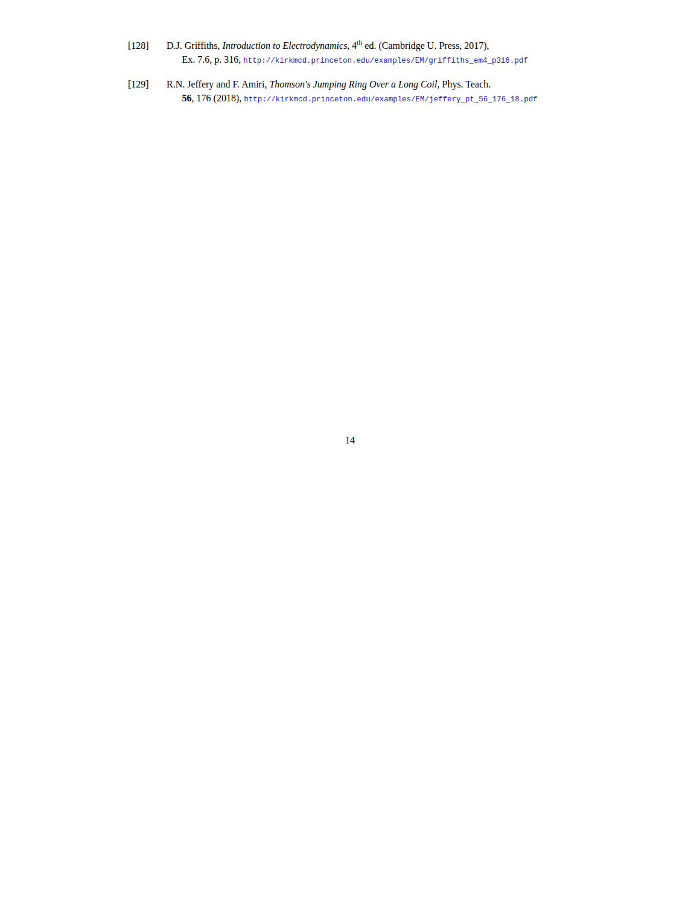[128] D.J. Griffiths, Introduction to Electrodynamics, 4th ed. (Cambridge U. Press, 2017), Ex. 7.6, p. 316, http://kirkmcd.princeton.edu/examples/EM/griffiths_em4_p316.pdf
[129] R.N. Jeffery and F. Amiri, Thomson's Jumping Ring Over a Long Coil, Phys. Teach. 56, 176 (2018), http://kirkmcd.princeton.edu/examples/EM/jeffery_pt_56_176_18.pdf
14